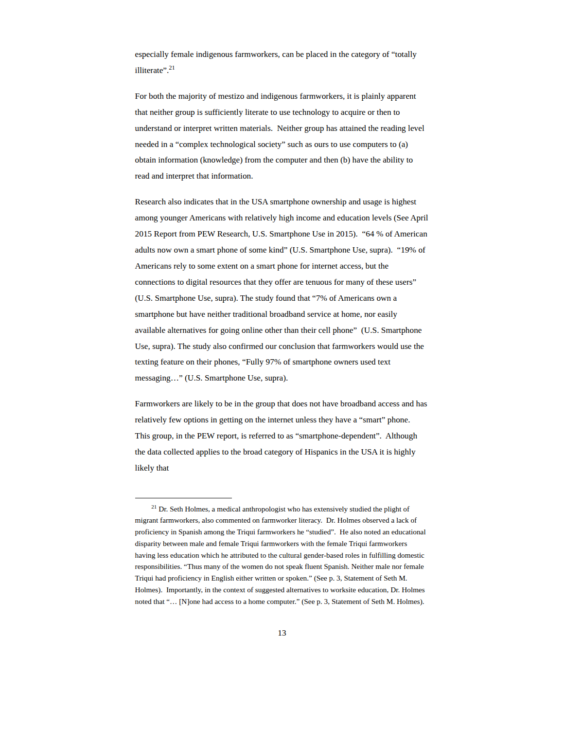especially female indigenous farmworkers, can be placed in the category of “totally illiterate”.21
For both the majority of mestizo and indigenous farmworkers, it is plainly apparent that neither group is sufficiently literate to use technology to acquire or then to understand or interpret written materials. Neither group has attained the reading level needed in a “complex technological society” such as ours to use computers to (a) obtain information (knowledge) from the computer and then (b) have the ability to read and interpret that information.
Research also indicates that in the USA smartphone ownership and usage is highest among younger Americans with relatively high income and education levels (See April 2015 Report from PEW Research, U.S. Smartphone Use in 2015). “64 % of American adults now own a smart phone of some kind” (U.S. Smartphone Use, supra). “19% of Americans rely to some extent on a smart phone for internet access, but the connections to digital resources that they offer are tenuous for many of these users” (U.S. Smartphone Use, supra). The study found that “7% of Americans own a smartphone but have neither traditional broadband service at home, nor easily available alternatives for going online other than their cell phone” (U.S. Smartphone Use, supra). The study also confirmed our conclusion that farmworkers would use the texting feature on their phones, “Fully 97% of smartphone owners used text messaging…” (U.S. Smartphone Use, supra).
Farmworkers are likely to be in the group that does not have broadband access and has relatively few options in getting on the internet unless they have a “smart” phone. This group, in the PEW report, is referred to as “smartphone-dependent”. Although the data collected applies to the broad category of Hispanics in the USA it is highly likely that
21 Dr. Seth Holmes, a medical anthropologist who has extensively studied the plight of migrant farmworkers, also commented on farmworker literacy. Dr. Holmes observed a lack of proficiency in Spanish among the Triqui farmworkers he “studied”. He also noted an educational disparity between male and female Triqui farmworkers with the female Triqui farmworkers having less education which he attributed to the cultural gender-based roles in fulfilling domestic responsibilities. “Thus many of the women do not speak fluent Spanish. Neither male nor female Triqui had proficiency in English either written or spoken.” (See p. 3, Statement of Seth M. Holmes). Importantly, in the context of suggested alternatives to worksite education, Dr. Holmes noted that “… [N]one had access to a home computer.” (See p. 3, Statement of Seth M. Holmes).
13